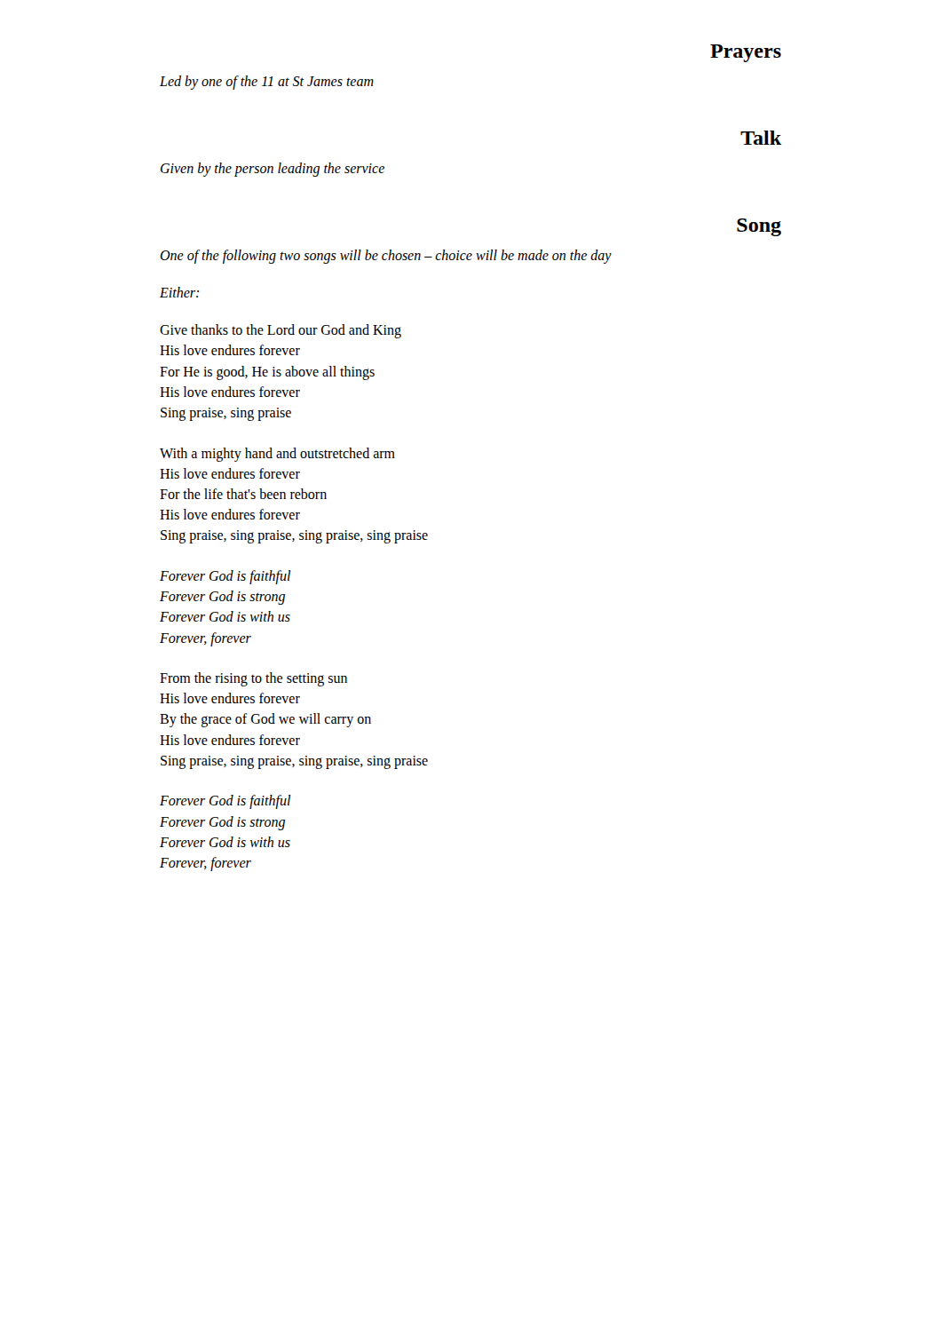Prayers
Led by one of the 11 at St James team
Talk
Given by the person leading the service
Song
One of the following two songs will be chosen – choice will be made on the day
Either:
Give thanks to the Lord our God and King
His love endures forever
For He is good, He is above all things
His love endures forever
Sing praise, sing praise
With a mighty hand and outstretched arm
His love endures forever
For the life that's been reborn
His love endures forever
Sing praise, sing praise, sing praise, sing praise
Forever God is faithful
Forever God is strong
Forever God is with us
Forever, forever
From the rising to the setting sun
His love endures forever
By the grace of God we will carry on
His love endures forever
Sing praise, sing praise, sing praise, sing praise
Forever God is faithful
Forever God is strong
Forever God is with us
Forever, forever